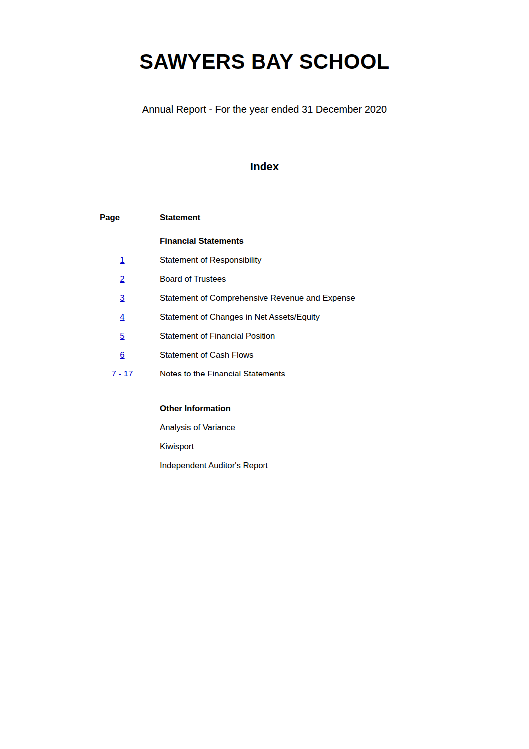SAWYERS BAY SCHOOL
Annual Report - For the year ended 31 December 2020
Index
| Page | Statement |
| --- | --- |
| | Financial Statements |
| 1 | Statement of Responsibility |
| 2 | Board of Trustees |
| 3 | Statement of Comprehensive Revenue and Expense |
| 4 | Statement of Changes in Net Assets/Equity |
| 5 | Statement of Financial Position |
| 6 | Statement of Cash Flows |
| 7 - 17 | Notes to the Financial Statements |
| | Other Information |
| | Analysis of Variance |
| | Kiwisport |
| | Independent Auditor's Report |